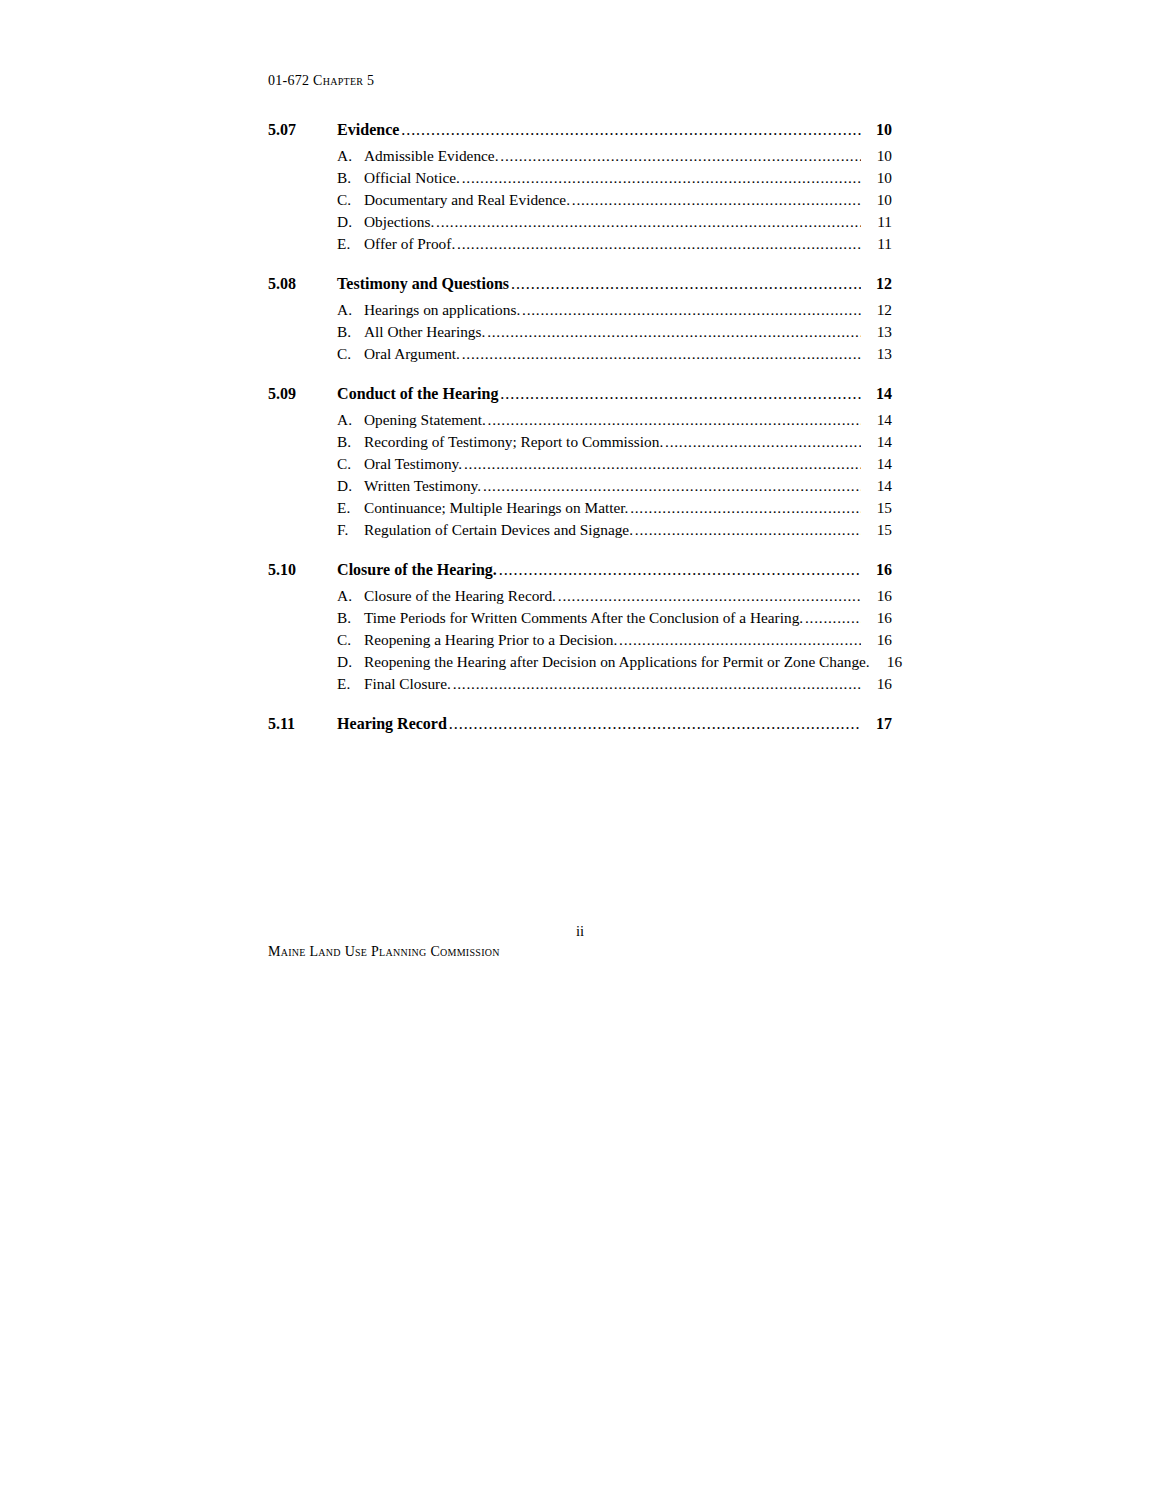01-672 Chapter 5
5.07 Evidence 10
A. Admissible Evidence. 10
B. Official Notice. 10
C. Documentary and Real Evidence. 10
D. Objections. 11
E. Offer of Proof. 11
5.08 Testimony and Questions 12
A. Hearings on applications. 12
B. All Other Hearings. 13
C. Oral Argument. 13
5.09 Conduct of the Hearing 14
A. Opening Statement. 14
B. Recording of Testimony; Report to Commission. 14
C. Oral Testimony. 14
D. Written Testimony. 14
E. Continuance; Multiple Hearings on Matter. 15
F. Regulation of Certain Devices and Signage. 15
5.10 Closure of the Hearing. 16
A. Closure of the Hearing Record. 16
B. Time Periods for Written Comments After the Conclusion of a Hearing. 16
C. Reopening a Hearing Prior to a Decision. 16
D. Reopening the Hearing after Decision on Applications for Permit or Zone Change. 16
E. Final Closure. 16
5.11 Hearing Record 17
ii
Maine Land Use Planning Commission